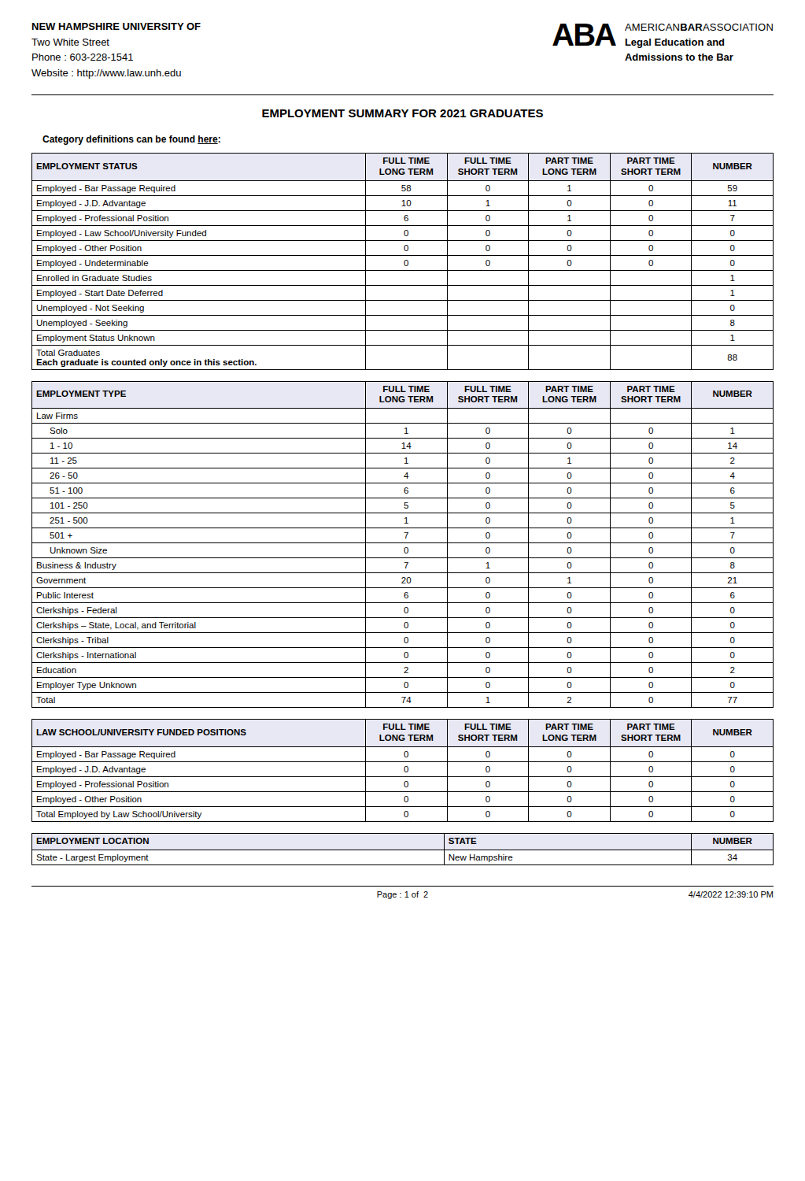NEW HAMPSHIRE UNIVERSITY OF
Two White Street
Phone : 603-228-1541
Website : http://www.law.unh.edu
ABA
AMERICANBARASSOCIATION
Legal Education and
Admissions to the Bar
EMPLOYMENT SUMMARY FOR 2021 GRADUATES
Category definitions can be found here:
| EMPLOYMENT STATUS | FULL TIME LONG TERM | FULL TIME SHORT TERM | PART TIME LONG TERM | PART TIME SHORT TERM | NUMBER |
| --- | --- | --- | --- | --- | --- |
| Employed - Bar Passage Required | 58 | 0 | 1 | 0 | 59 |
| Employed - J.D. Advantage | 10 | 1 | 0 | 0 | 11 |
| Employed - Professional Position | 6 | 0 | 1 | 0 | 7 |
| Employed - Law School/University Funded | 0 | 0 | 0 | 0 | 0 |
| Employed - Other Position | 0 | 0 | 0 | 0 | 0 |
| Employed - Undeterminable | 0 | 0 | 0 | 0 | 0 |
| Enrolled in Graduate Studies | | | | | 1 |
| Employed - Start Date Deferred | | | | | 1 |
| Unemployed - Not Seeking | | | | | 0 |
| Unemployed - Seeking | | | | | 8 |
| Employment Status Unknown | | | | | 1 |
| Total Graduates Each graduate is counted only once in this section. | | | | | 88 |
| EMPLOYMENT TYPE | FULL TIME LONG TERM | FULL TIME SHORT TERM | PART TIME LONG TERM | PART TIME SHORT TERM | NUMBER |
| --- | --- | --- | --- | --- | --- |
| Law Firms | | | | | |
| Solo | 1 | 0 | 0 | 0 | 1 |
| 1 - 10 | 14 | 0 | 0 | 0 | 14 |
| 11 - 25 | 1 | 0 | 1 | 0 | 2 |
| 26 - 50 | 4 | 0 | 0 | 0 | 4 |
| 51 - 100 | 6 | 0 | 0 | 0 | 6 |
| 101 - 250 | 5 | 0 | 0 | 0 | 5 |
| 251 - 500 | 1 | 0 | 0 | 0 | 1 |
| 501 + | 7 | 0 | 0 | 0 | 7 |
| Unknown Size | 0 | 0 | 0 | 0 | 0 |
| Business & Industry | 7 | 1 | 0 | 0 | 8 |
| Government | 20 | 0 | 1 | 0 | 21 |
| Public Interest | 6 | 0 | 0 | 0 | 6 |
| Clerkships - Federal | 0 | 0 | 0 | 0 | 0 |
| Clerkships – State, Local, and Territorial | 0 | 0 | 0 | 0 | 0 |
| Clerkships - Tribal | 0 | 0 | 0 | 0 | 0 |
| Clerkships - International | 0 | 0 | 0 | 0 | 0 |
| Education | 2 | 0 | 0 | 0 | 2 |
| Employer Type Unknown | 0 | 0 | 0 | 0 | 0 |
| Total | 74 | 1 | 2 | 0 | 77 |
| LAW SCHOOL/UNIVERSITY FUNDED POSITIONS | FULL TIME LONG TERM | FULL TIME SHORT TERM | PART TIME LONG TERM | PART TIME SHORT TERM | NUMBER |
| --- | --- | --- | --- | --- | --- |
| Employed - Bar Passage Required | 0 | 0 | 0 | 0 | 0 |
| Employed - J.D. Advantage | 0 | 0 | 0 | 0 | 0 |
| Employed - Professional Position | 0 | 0 | 0 | 0 | 0 |
| Employed - Other Position | 0 | 0 | 0 | 0 | 0 |
| Total Employed by Law School/University | 0 | 0 | 0 | 0 | 0 |
| EMPLOYMENT LOCATION | STATE | NUMBER |
| --- | --- | --- |
| State - Largest Employment | New Hampshire | 34 |
Page : 1 of 2 4/4/2022 12:39:10 PM